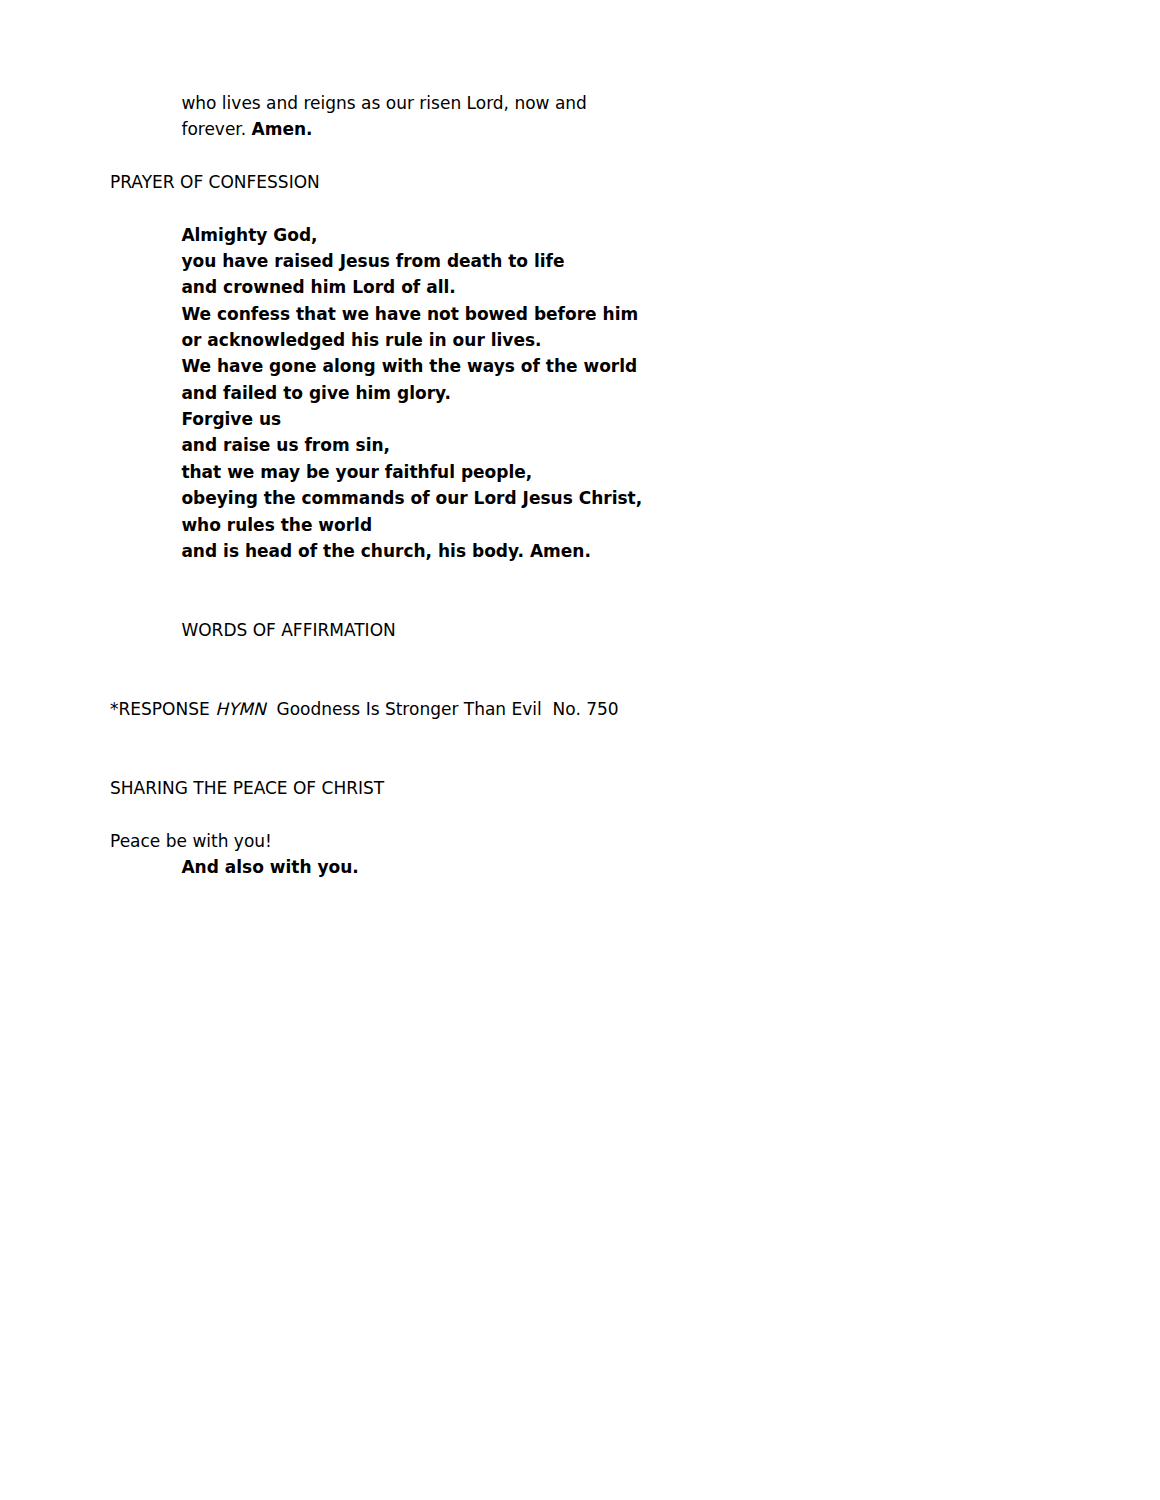who lives and reigns as our risen Lord, now and
forever. Amen.
PRAYER OF CONFESSION
Almighty God,
you have raised Jesus from death to life
and crowned him Lord of all.
We confess that we have not bowed before him
or acknowledged his rule in our lives.
We have gone along with the ways of the world
and failed to give him glory.
Forgive us
and raise us from sin,
that we may be your faithful people,
obeying the commands of our Lord Jesus Christ,
who rules the world
and is head of the church, his body. Amen.
WORDS OF AFFIRMATION
*RESPONSE HYMN Goodness Is Stronger Than Evil No. 750
SHARING THE PEACE OF CHRIST
Peace be with you!
And also with you.